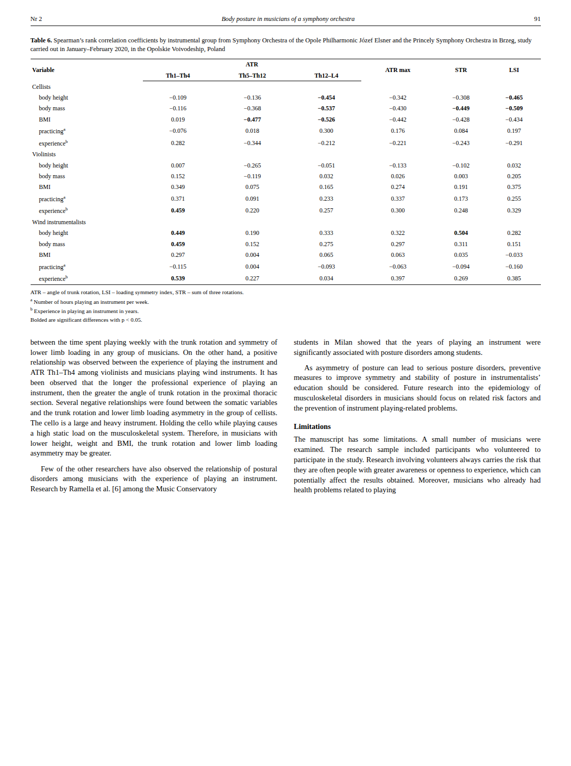Nr 2
Body posture in musicians of a symphony orchestra
91
Table 6. Spearman’s rank correlation coefficients by instrumental group from Symphony Orchestra of the Opole Philharmonic Józef Elsner and the Princely Symphony Orchestra in Brzeg, study carried out in January–February 2020, in the Opolskie Voivodeship, Poland
| Variable | ATR | ATR max | STR | LSI |
| --- | --- | --- | --- | --- |
| Th1–Th4 | Th5–Th12 | Th12–L4 |
| Cellists | | | | | | |
| body height | −0.109 | −0.136 | −0.454 | −0.342 | −0.308 | −0.465 |
| body mass | −0.116 | −0.368 | −0.537 | −0.430 | −0.449 | −0.509 |
| BMI | 0.019 | −0.477 | −0.526 | −0.442 | −0.428 | −0.434 |
| practicing a | −0.076 | 0.018 | 0.300 | 0.176 | 0.084 | 0.197 |
| experience b | 0.282 | −0.344 | −0.212 | −0.221 | −0.243 | −0.291 |
| Violinists | | | | | | |
| body height | 0.007 | −0.265 | −0.051 | −0.133 | −0.102 | 0.032 |
| body mass | 0.152 | −0.119 | 0.032 | 0.026 | 0.003 | 0.205 |
| BMI | 0.349 | 0.075 | 0.165 | 0.274 | 0.191 | 0.375 |
| practicing a | 0.371 | 0.091 | 0.233 | 0.337 | 0.173 | 0.255 |
| experience b | 0.459 | 0.220 | 0.257 | 0.300 | 0.248 | 0.329 |
| Wind instrumentalists | | | | | | |
| body height | 0.449 | 0.190 | 0.333 | 0.322 | 0.504 | 0.282 |
| body mass | 0.459 | 0.152 | 0.275 | 0.297 | 0.311 | 0.151 |
| BMI | 0.297 | 0.004 | 0.065 | 0.063 | 0.035 | −0.033 |
| practicing a | −0.115 | 0.004 | −0.093 | −0.063 | −0.094 | −0.160 |
| experience b | 0.539 | 0.227 | 0.034 | 0.397 | 0.269 | 0.385 |
ATR – angle of trunk rotation, LSI – loading symmetry index, STR – sum of three rotations.
a Number of hours playing an instrument per week.
b Experience in playing an instrument in years.
Bolded are significant differences with p < 0.05.
between the time spent playing weekly with the trunk rotation and symmetry of lower limb loading in any group of musicians. On the other hand, a positive relationship was observed between the experience of playing the instrument and ATR Th1–Th4 among violinists and musicians playing wind instruments. It has been observed that the longer the professional experience of playing an instrument, then the greater the angle of trunk rotation in the proximal thoracic section. Several negative relationships were found between the somatic variables and the trunk rotation and lower limb loading asymmetry in the group of cellists. The cello is a large and heavy instrument. Holding the cello while playing causes a high static load on the musculoskeletal system. Therefore, in musicians with lower height, weight and BMI, the trunk rotation and lower limb loading asymmetry may be greater.
Few of the other researchers have also observed the relationship of postural disorders among musicians with the experience of playing an instrument. Research by Ramella et al. [6] among the Music Conservatory
students in Milan showed that the years of playing an instrument were significantly associated with posture disorders among students.
As asymmetry of posture can lead to serious posture disorders, preventive measures to improve symmetry and stability of posture in instrumentalists’ education should be considered. Future research into the epidemiology of musculoskeletal disorders in musicians should focus on related risk factors and the prevention of instrument playing-related problems.
Limitations
The manuscript has some limitations. A small number of musicians were examined. The research sample included participants who volunteered to participate in the study. Research involving volunteers always carries the risk that they are often people with greater awareness or openness to experience, which can potentially affect the results obtained. Moreover, musicians who already had health problems related to playing